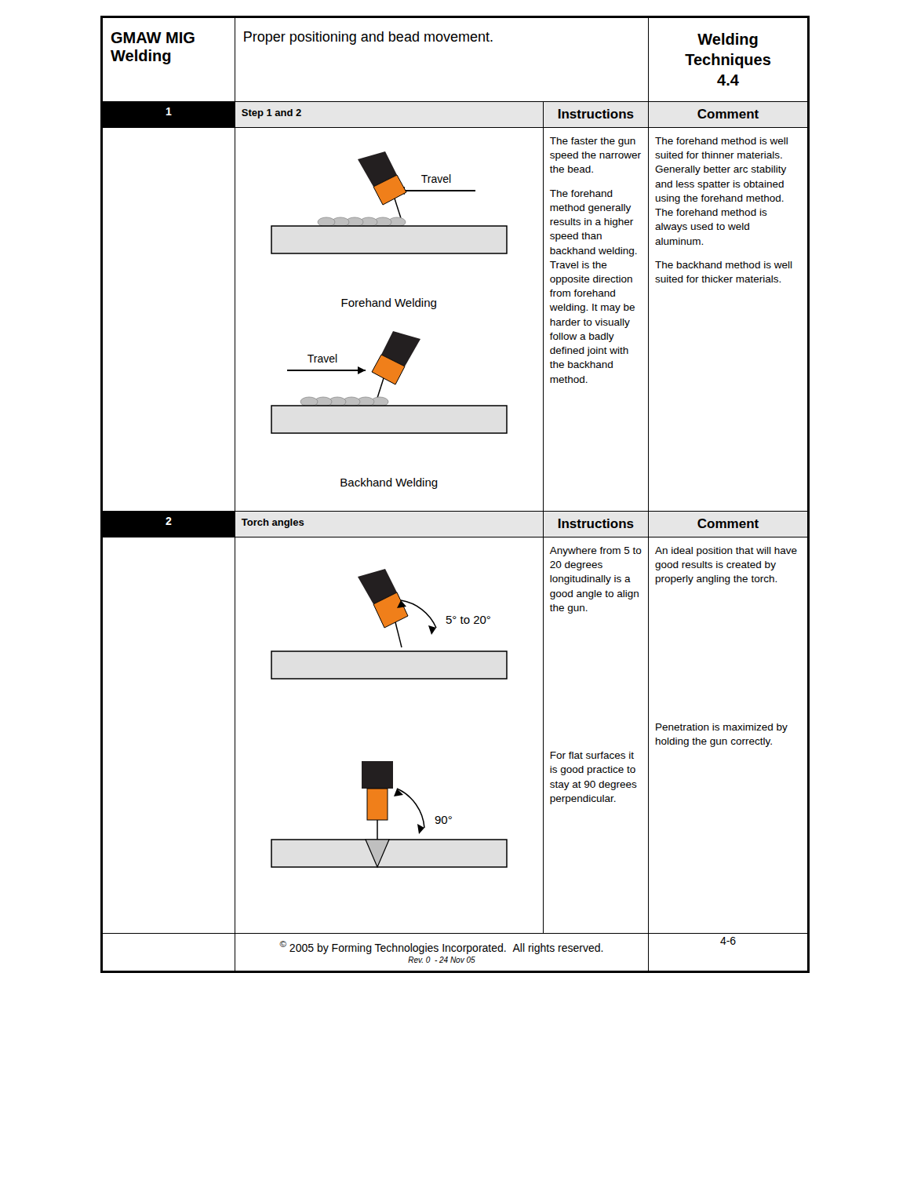| GMAW MIG Welding | Proper positioning and bead movement. | Welding Techniques 4.4 |
| 1 | Step 1 and 2 | Instructions | Comment |
| | Travel Forehand Welding Travel Backhand Welding | The faster the gun speed the narrower the bead. The forehand method generally results in a higher speed than backhand welding. Travel is the opposite direction from forehand welding. It may be harder to visually follow a badly defined joint with the backhand method. | The forehand method is well suited for thinner materials. Generally better arc stability and less spatter is obtained using the forehand method. The forehand method is always used to weld aluminum. The backhand method is well suited for thicker materials. |
| 2 | Torch angles | Instructions | Comment |
| | 5° to 20° 90° | Anywhere from 5 to 20 degrees longitudinally is a good angle to align the gun. For flat surfaces it is good practice to stay at 90 degrees perpendicular. | An ideal position that will have good results is created by properly angling the torch. Penetration is maximized by holding the gun correctly. |
| | © 2005 by Forming Technologies Incorporated. All rights reserved. Rev. 0 - 24 Nov 05 | 4-6 |